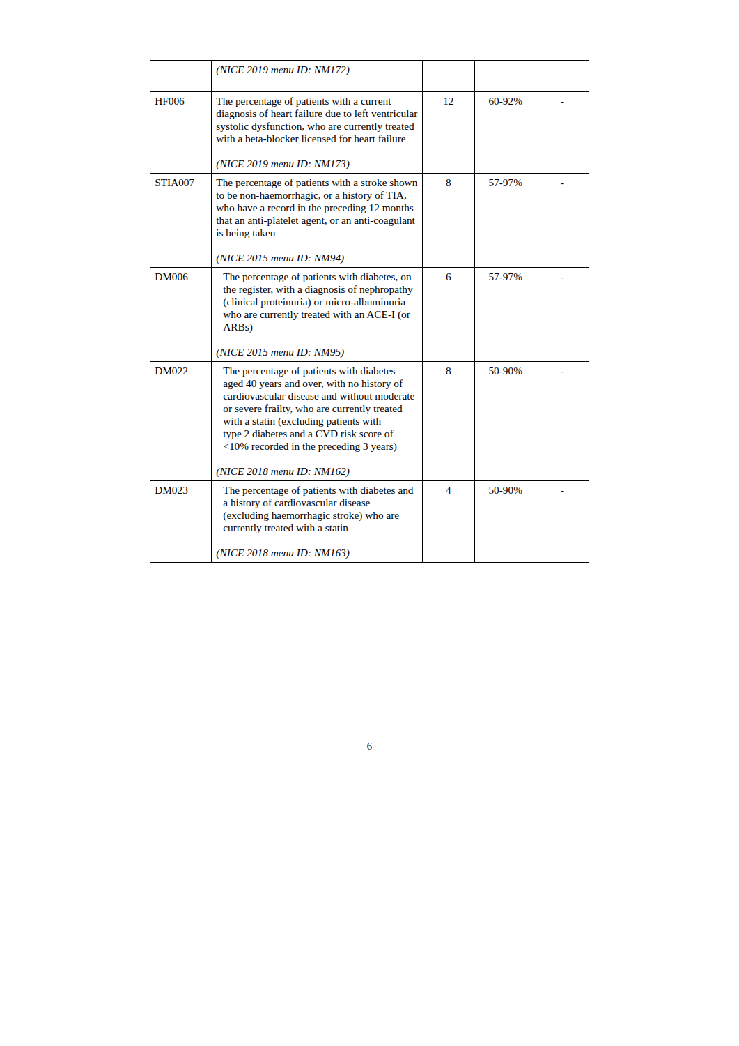| | (NICE 2019 menu ID: NM172) | | | |
| HF006 | The percentage of patients with a current diagnosis of heart failure due to left ventricular systolic dysfunction, who are currently treated with a beta-blocker licensed for heart failure (NICE 2019 menu ID: NM173) | 12 | 60-92% | - |
| STIA007 | The percentage of patients with a stroke shown to be non-haemorrhagic, or a history of TIA, who have a record in the preceding 12 months that an anti-platelet agent, or an anti-coagulant is being taken (NICE 2015 menu ID: NM94) | 8 | 57-97% | - |
| DM006 | The percentage of patients with diabetes, on the register, with a diagnosis of nephropathy (clinical proteinuria) or micro-albuminuria who are currently treated with an ACE-I (or ARBs) (NICE 2015 menu ID: NM95) | 6 | 57-97% | - |
| DM022 | The percentage of patients with diabetes aged 40 years and over, with no history of cardiovascular disease and without moderate or severe frailty, who are currently treated with a statin (excluding patients with type 2 diabetes and a CVD risk score of <10% recorded in the preceding 3 years) (NICE 2018 menu ID: NM162) | 8 | 50-90% | - |
| DM023 | The percentage of patients with diabetes and a history of cardiovascular disease (excluding haemorrhagic stroke) who are currently treated with a statin (NICE 2018 menu ID: NM163) | 4 | 50-90% | - |
6